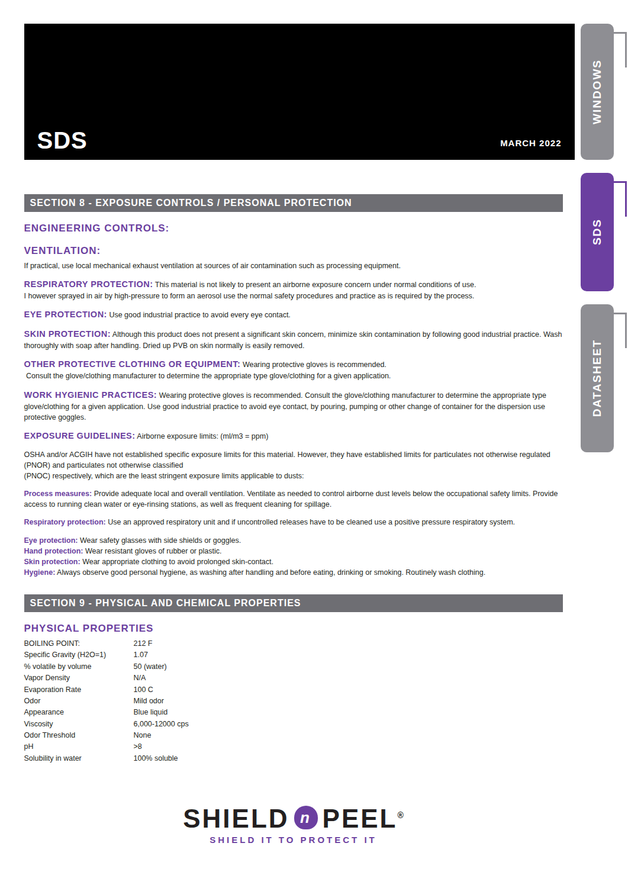WINDOWS
SDS
DATASHEET
SDS
MARCH 2022
SECTION 8 - EXPOSURE CONTROLS / PERSONAL PROTECTION
ENGINEERING CONTROLS:
VENTILATION:
If practical, use local mechanical exhaust ventilation at sources of air contamination such as processing equipment.
RESPIRATORY PROTECTION: This material is not likely to present an airborne exposure concern under normal conditions of use.
I however sprayed in air by high-pressure to form an aerosol use the normal safety procedures and practice as is required by the process.
EYE PROTECTION: Use good industrial practice to avoid every eye contact.
SKIN PROTECTION: Although this product does not present a significant skin concern, minimize skin contamination by following good industrial practice. Wash thoroughly with soap after handling. Dried up PVB on skin normally is easily removed.
OTHER PROTECTIVE CLOTHING OR EQUIPMENT: Wearing protective gloves is recommended.
Consult the glove/clothing manufacturer to determine the appropriate type glove/clothing for a given application.
WORK HYGIENIC PRACTICES: Wearing protective gloves is recommended. Consult the glove/clothing manufacturer to determine the appropriate type glove/clothing for a given application. Use good industrial practice to avoid eye contact, by pouring, pumping or other change of container for the dispersion use protective goggles.
EXPOSURE GUIDELINES: Airborne exposure limits: (ml/m3 = ppm)
OSHA and/or ACGIH have not established specific exposure limits for this material. However, they have established limits for particulates not otherwise regulated (PNOR) and particulates not otherwise classified
(PNOC) respectively, which are the least stringent exposure limits applicable to dusts:
Process measures: Provide adequate local and overall ventilation. Ventilate as needed to control airborne dust levels below the occupational safety limits. Provide access to running clean water or eye-rinsing stations, as well as frequent cleaning for spillage.
Respiratory protection: Use an approved respiratory unit and if uncontrolled releases have to be cleaned use a positive pressure respiratory system.
Eye protection: Wear safety glasses with side shields or goggles.
Hand protection: Wear resistant gloves of rubber or plastic.
Skin protection: Wear appropriate clothing to avoid prolonged skin-contact.
Hygiene: Always observe good personal hygiene, as washing after handling and before eating, drinking or smoking. Routinely wash clothing.
SECTION 9 - PHYSICAL AND CHEMICAL PROPERTIES
PHYSICAL PROPERTIES
BOILING POINT:
212 F
Specific Gravity (H2O=1)
1.07
% volatile by volume
50 (water)
Vapor Density
N/A
Evaporation Rate
100 C
Odor
Mild odor
Appearance
Blue liquid
Viscosity
6,000-12000 cps
Odor Threshold
None
pH
>8
Solubility in water
100% soluble
SHIELD n PEEL®
SHIELD IT TO PROTECT IT